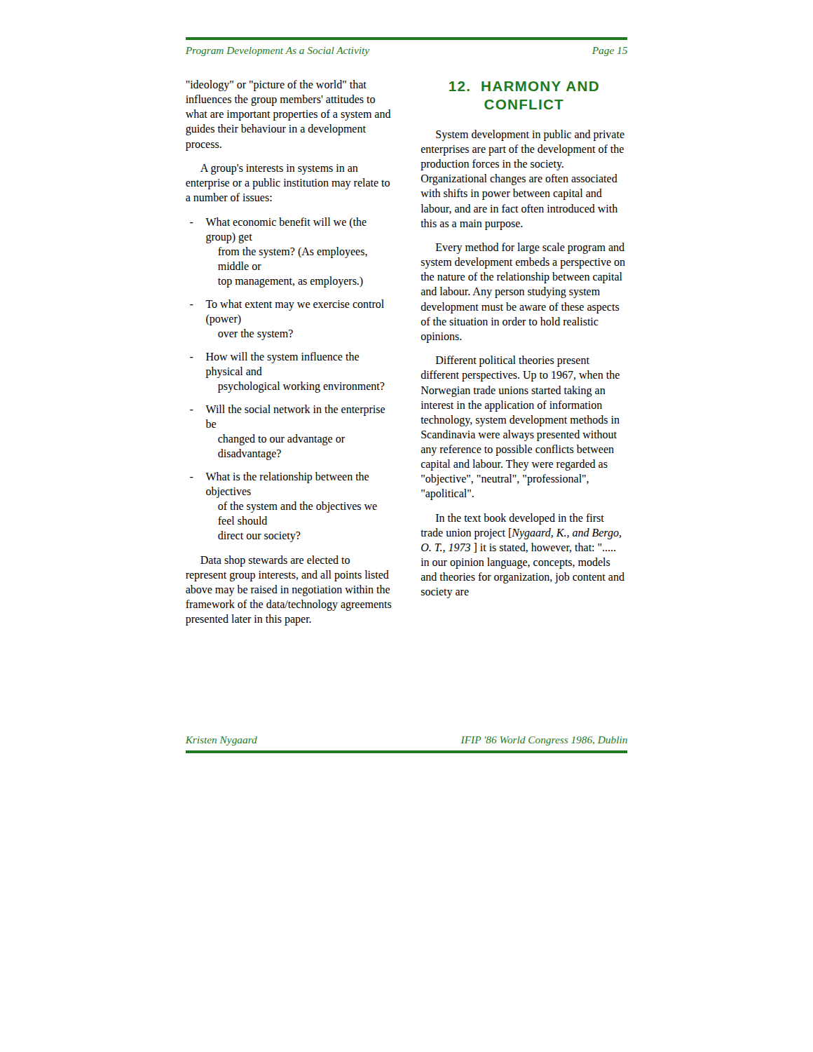Program Development As a Social Activity
Page 15
"ideology" or "picture of the world" that influences the group members' attitudes to what are important properties of a system and guides their behaviour in a development process.
A group's interests in systems in an enterprise or a public institution may relate to a number of issues:
What economic benefit will we (the group) getfrom the system? (As employees, middle or top management, as employers.)
To what extent may we exercise control (power)over the system?
How will the system influence the physical andpsychological working environment?
Will the social network in the enterprise bechanged to our advantage or disadvantage?
What is the relationship between the objectivesof the system and the objectives we feel should direct our society?
Data shop stewards are elected to represent group interests, and all points listed above may be raised in negotiation within the framework of the data/technology agreements presented later in this paper.
12. HARMONY AND CONFLICT
System development in public and private enterprises are part of the development of the production forces in the society. Organizational changes are often associated with shifts in power between capital and labour, and are in fact often introduced with this as a main purpose.
Every method for large scale program and system development embeds a perspective on the nature of the relationship between capital and labour. Any person studying system development must be aware of these aspects of the situation in order to hold realistic opinions.
Different political theories present different perspectives. Up to 1967, when the Norwegian trade unions started taking an interest in the application of information technology, system development methods in Scandinavia were always presented without any reference to possible conflicts between capital and labour. They were regarded as "objective", "neutral", "professional", "apolitical".
In the text book developed in the first trade union project [Nygaard, K., and Bergo, O. T., 1973 ] it is stated, however, that: "..... in our opinion language, concepts, models and theories for organization, job content and society are
Kristen Nygaard
IFIP '86 World Congress 1986, Dublin